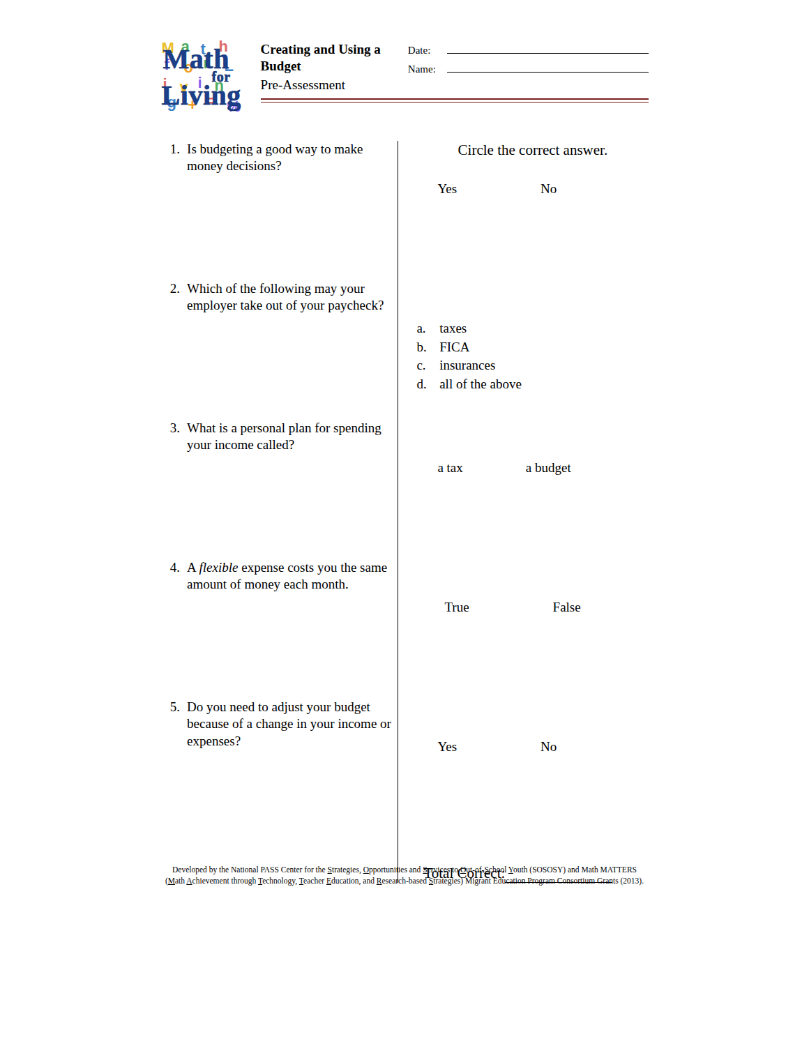M a t h f o r L i v i n g + = %
Math
for
Living
Creating and Using a Budget
Pre-Assessment
Date:
Name:
1. Is budgeting a good way to make money decisions?
2. Which of the following may your employer take out of your paycheck?
3. What is a personal plan for spending your income called?
4. A flexible expense costs you the same amount of money each month.
5. Do you need to adjust your budget because of a change in your income or expenses?
Circle the correct answer.
Yes No
a. taxes
b. FICA
c. insurances
d. all of the above
a tax a budget
True False
Yes No
Total Correct:
Developed by the National PASS Center for the Strategies, Opportunities and Services to Out-of-School Youth (SOSOSY) and Math MATTERS
(Math Achievement through Technology, Teacher Education, and Research-based Strategies) Migrant Education Program Consortium Grants (2013).